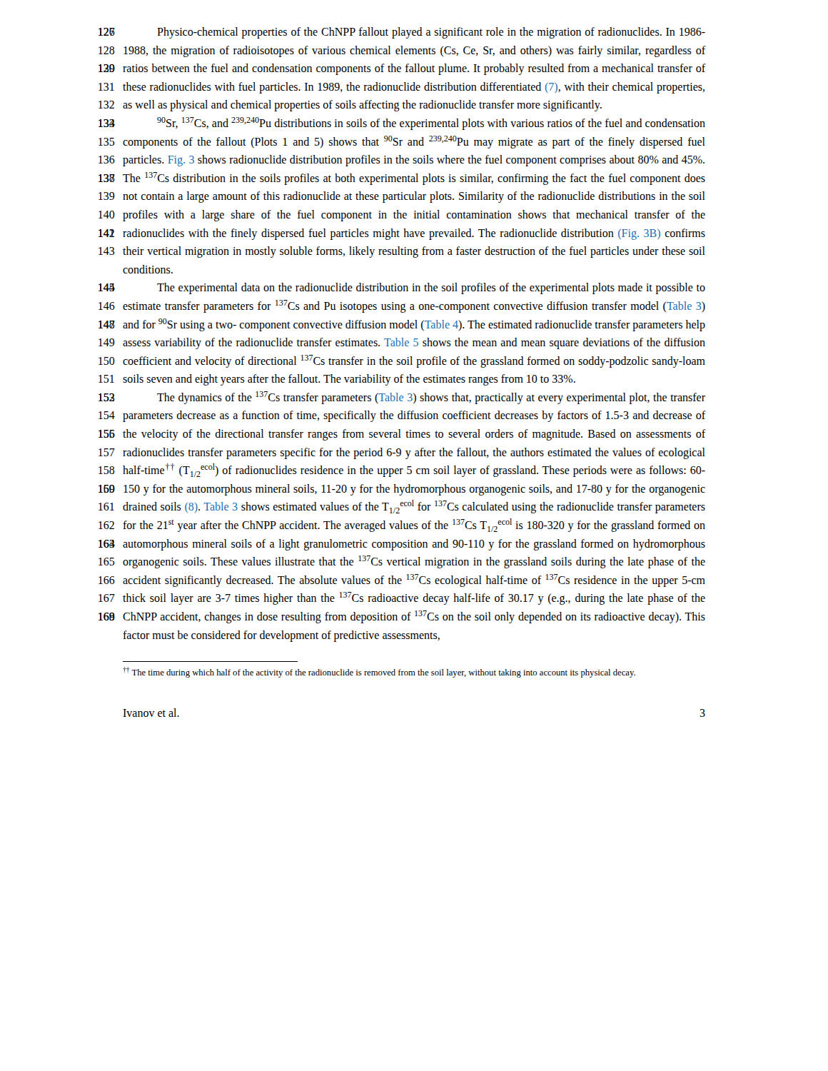126 Physico-chemical properties of the ChNPP fallout played a significant role in the 127migration of radionuclides. In 1986-1988, the migration of radioisotopes of various chemical 128elements (Cs, Ce, Sr, and others) was fairly similar, regardless of ratios between the fuel and 129condensation components of the fallout plume. It probably resulted from a mechanical transfer of 130these radionuclides with fuel particles. In 1989, the radionuclide distribution differentiated (7), 131with their chemical properties, as well as physical and chemical properties of soils affecting the 132radionuclide transfer more significantly.
13390Sr, 137Cs, and 239,240Pu distributions in soils of the experimental plots with various ratios 134of the fuel and condensation components of the fallout (Plots 1 and 5) shows that 90Sr and 135239,240Pu may migrate as part of the finely dispersed fuel particles. Fig. 3 shows radionuclide 136distribution profiles in the soils where the fuel component comprises about 80% and 45%. The 137137Cs distribution in the soils profiles at both experimental plots is similar, confirming the fact the 138fuel component does not contain a large amount of this radionuclide at these particular plots. 139 Similarity of the radionuclide distributions in the soil profiles with a large share of the fuel 140component in the initial contamination shows that mechanical transfer of the radionuclides with 141the finely dispersed fuel particles might have prevailed. The radionuclide distribution (Fig. 3B) 142confirms their vertical migration in mostly soluble forms, likely resulting from a faster 143destruction of the fuel particles under these soil conditions.
144 The experimental data on the radionuclide distribution in the soil profiles of the 145experimental plots made it possible to estimate transfer parameters for 137Cs and Pu isotopes 146using a one-component convective diffusion transfer model (Table 3) and for 90Sr using a two- 147component convective diffusion model (Table 4). The estimated radionuclide transfer parameters 148help assess variability of the radionuclide transfer estimates. Table 5 shows the mean and mean 149square deviations of the diffusion coefficient and velocity of directional 137Cs transfer in the soil 150profile of the grassland formed on soddy-podzolic sandy-loam soils seven and eight years after 151the fallout. The variability of the estimates ranges from 10 to 33%.
152 The dynamics of the 137Cs transfer parameters (Table 3) shows that, practically at every 153experimental plot, the transfer parameters decrease as a function of time, specifically the 154diffusion coefficient decreases by factors of 1.5-3 and decrease of the velocity of the directional 155transfer ranges from several times to several orders of magnitude. Based on assessments of 156radionuclides transfer parameters specific for the period 6-9 y after the fallout, the authors 157estimated the values of ecological half-time†† (T1/2ecol) of radionuclides residence in the upper 1585 cm soil layer of grassland. These periods were as follows: 60-150 y for the automorphous 159mineral soils, 11-20 y for the hydromorphous organogenic soils, and 17-80 y for the organogenic 160drained soils (8). Table 3 shows estimated values of the T1/2ecol for 137Cs calculated using the 161radionuclide transfer parameters for the 21st year after the ChNPP accident. The averaged values 162of the 137Cs T1/2ecol is 180-320 y for the grassland formed on automorphous mineral soils of a 163light granulometric composition and 90-110 y for the grassland formed on hydromorphous 164organogenic soils. These values illustrate that the 137Cs vertical migration in the grassland soils 165during the late phase of the accident significantly decreased. The absolute values of the 137Cs 166ecological half-time of 137Cs residence in the upper 5-cm thick soil layer are 3-7 times higher 167than the 137Cs radioactive decay half-life of 30.17 y (e.g., during the late phase of the ChNPP 168accident, changes in dose resulting from deposition of 137Cs on the soil only depended on its 169radioactive decay). This factor must be considered for development of predictive assessments,
†† The time during which half of the activity of the radionuclide is removed from the soil layer, without taking into account its physical decay.
Ivanov et al. 3